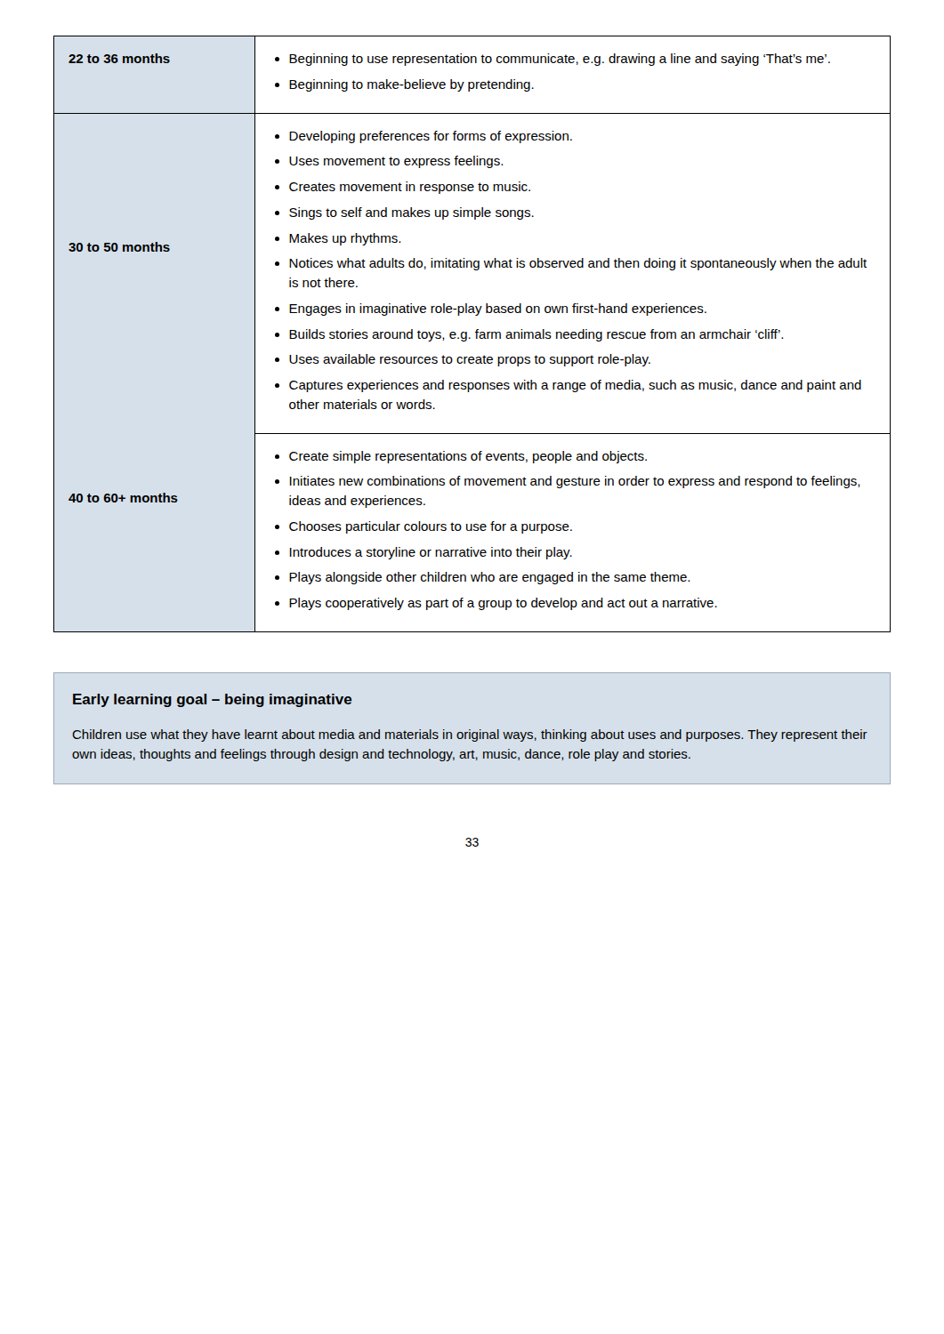| 22 to 36 months | Beginning to use representation to communicate, e.g. drawing a line and saying ‘That’s me’. Beginning to make-believe by pretending. |
| 30 to 50 months 40 to 60+ months | Developing preferences for forms of expression. Uses movement to express feelings. Creates movement in response to music. Sings to self and makes up simple songs. Makes up rhythms. Notices what adults do, imitating what is observed and then doing it spontaneously when the adult is not there. Engages in imaginative role-play based on own first-hand experiences. Builds stories around toys, e.g. farm animals needing rescue from an armchair ‘cliff’. Uses available resources to create props to support role-play. Captures experiences and responses with a range of media, such as music, dance and paint and other materials or words. |
| Create simple representations of events, people and objects. Initiates new combinations of movement and gesture in order to express and respond to feelings, ideas and experiences. Chooses particular colours to use for a purpose. Introduces a storyline or narrative into their play. Plays alongside other children who are engaged in the same theme. Plays cooperatively as part of a group to develop and act out a narrative. |
Early learning goal – being imaginative
Children use what they have learnt about media and materials in original ways, thinking about uses and purposes. They represent their own ideas, thoughts and feelings through design and technology, art, music, dance, role play and stories.
33